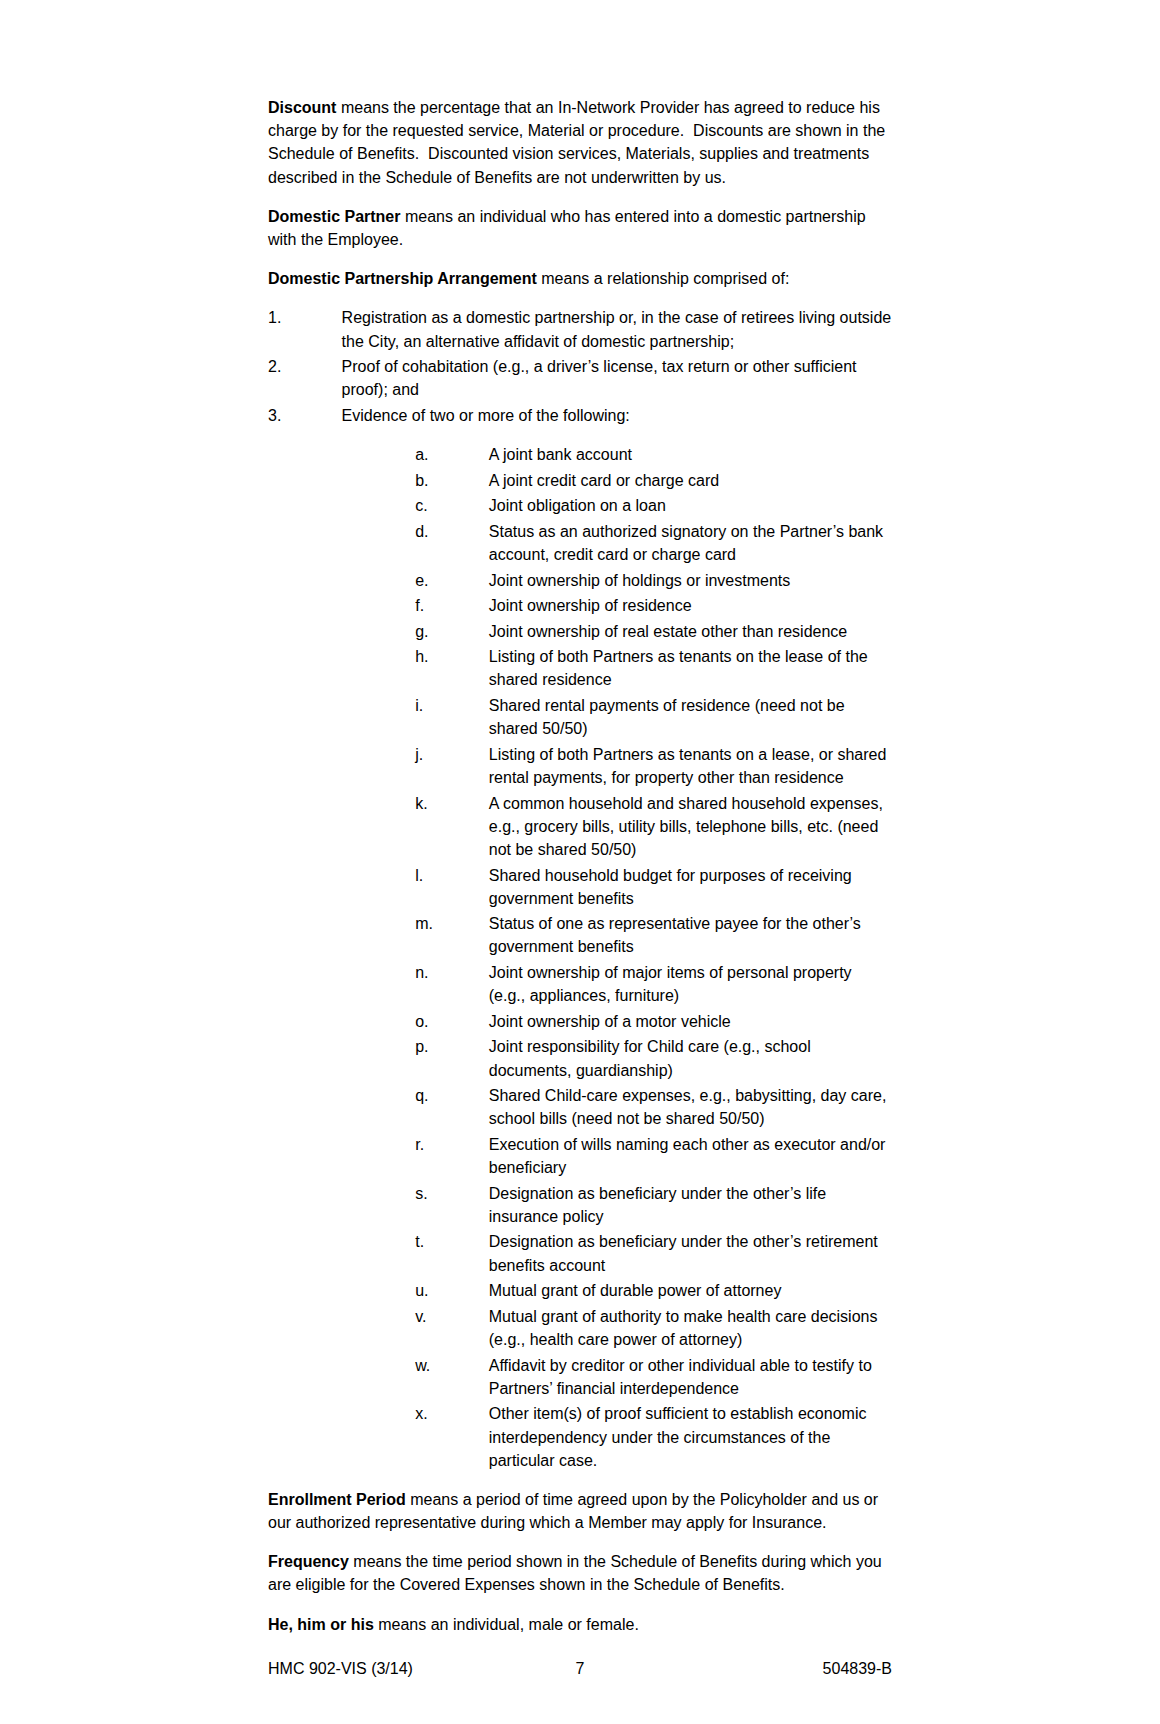Discount means the percentage that an In-Network Provider has agreed to reduce his charge by for the requested service, Material or procedure. Discounts are shown in the Schedule of Benefits. Discounted vision services, Materials, supplies and treatments described in the Schedule of Benefits are not underwritten by us.
Domestic Partner means an individual who has entered into a domestic partnership with the Employee.
Domestic Partnership Arrangement means a relationship comprised of:
1. Registration as a domestic partnership or, in the case of retirees living outside the City, an alternative affidavit of domestic partnership;
2. Proof of cohabitation (e.g., a driver’s license, tax return or other sufficient proof); and
3. Evidence of two or more of the following:
a. A joint bank account
b. A joint credit card or charge card
c. Joint obligation on a loan
d. Status as an authorized signatory on the Partner’s bank account, credit card or charge card
e. Joint ownership of holdings or investments
f. Joint ownership of residence
g. Joint ownership of real estate other than residence
h. Listing of both Partners as tenants on the lease of the shared residence
i. Shared rental payments of residence (need not be shared 50/50)
j. Listing of both Partners as tenants on a lease, or shared rental payments, for property other than residence
k. A common household and shared household expenses, e.g., grocery bills, utility bills, telephone bills, etc. (need not be shared 50/50)
l. Shared household budget for purposes of receiving government benefits
m. Status of one as representative payee for the other’s government benefits
n. Joint ownership of major items of personal property (e.g., appliances, furniture)
o. Joint ownership of a motor vehicle
p. Joint responsibility for Child care (e.g., school documents, guardianship)
q. Shared Child-care expenses, e.g., babysitting, day care, school bills (need not be shared 50/50)
r. Execution of wills naming each other as executor and/or beneficiary
s. Designation as beneficiary under the other’s life insurance policy
t. Designation as beneficiary under the other’s retirement benefits account
u. Mutual grant of durable power of attorney
v. Mutual grant of authority to make health care decisions (e.g., health care power of attorney)
w. Affidavit by creditor or other individual able to testify to Partners’ financial interdependence
x. Other item(s) of proof sufficient to establish economic interdependency under the circumstances of the particular case.
Enrollment Period means a period of time agreed upon by the Policyholder and us or our authorized representative during which a Member may apply for Insurance.
Frequency means the time period shown in the Schedule of Benefits during which you are eligible for the Covered Expenses shown in the Schedule of Benefits.
He, him or his means an individual, male or female.
| HMC 902-VIS (3/14) | 7 | 504839-B |